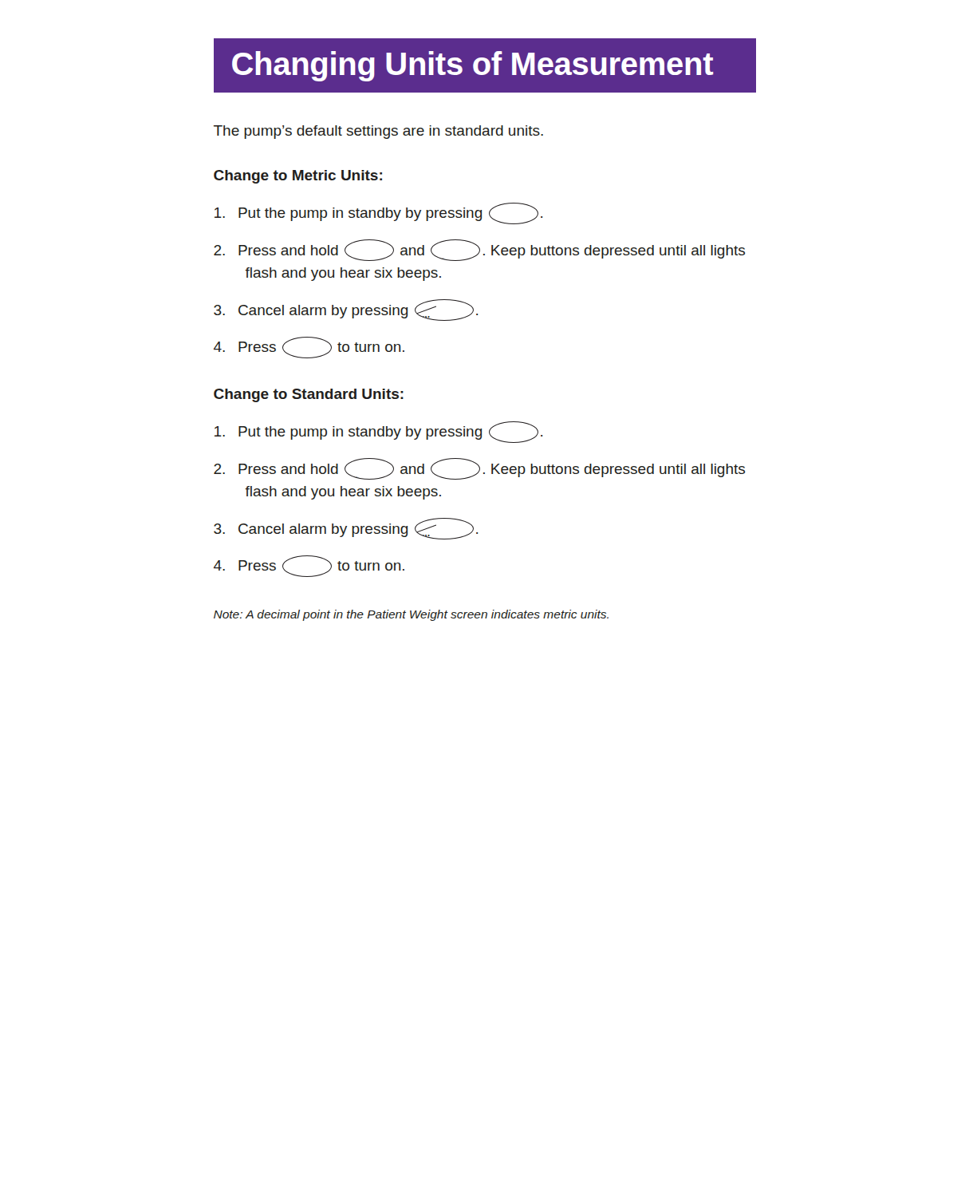Changing Units of Measurement
The pump’s default settings are in standard units.
Change to Metric Units:
1. Put the pump in standby by pressing ⏻.
2. Press and hold ♟! and ⚖Kg/Lb. Keep buttons depressed until all lights flash and you hear six beeps.
3. Cancel alarm by pressing 🔔•••.
4. Press ⏻ to turn on.
Change to Standard Units:
1. Put the pump in standby by pressing ⏻.
2. Press and hold ⚖Kg/Lb and ✋. Keep buttons depressed until all lights flash and you hear six beeps.
3. Cancel alarm by pressing 🔔•••.
4. Press ⏻ to turn on.
Note: A decimal point in the Patient Weight screen indicates metric units.